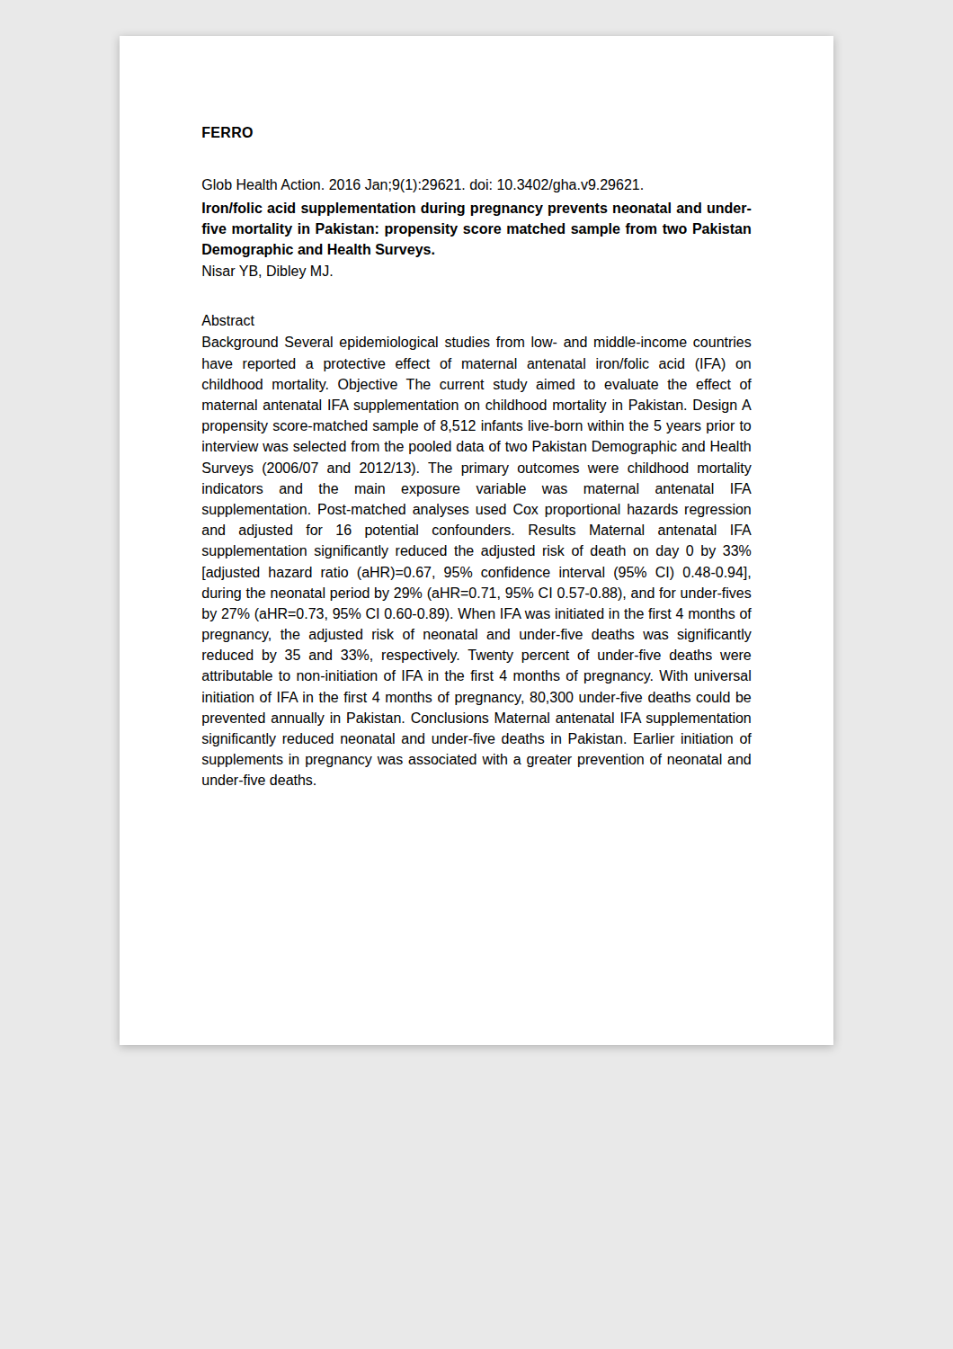FERRO
Glob Health Action. 2016 Jan;9(1):29621. doi: 10.3402/gha.v9.29621.
Iron/folic acid supplementation during pregnancy prevents neonatal and under-five mortality in Pakistan: propensity score matched sample from two Pakistan Demographic and Health Surveys.
Nisar YB, Dibley MJ.
Abstract
Background Several epidemiological studies from low- and middle-income countries have reported a protective effect of maternal antenatal iron/folic acid (IFA) on childhood mortality. Objective The current study aimed to evaluate the effect of maternal antenatal IFA supplementation on childhood mortality in Pakistan. Design A propensity score-matched sample of 8,512 infants live-born within the 5 years prior to interview was selected from the pooled data of two Pakistan Demographic and Health Surveys (2006/07 and 2012/13). The primary outcomes were childhood mortality indicators and the main exposure variable was maternal antenatal IFA supplementation. Post-matched analyses used Cox proportional hazards regression and adjusted for 16 potential confounders. Results Maternal antenatal IFA supplementation significantly reduced the adjusted risk of death on day 0 by 33% [adjusted hazard ratio (aHR)=0.67, 95% confidence interval (95% CI) 0.48-0.94], during the neonatal period by 29% (aHR=0.71, 95% CI 0.57-0.88), and for under-fives by 27% (aHR=0.73, 95% CI 0.60-0.89). When IFA was initiated in the first 4 months of pregnancy, the adjusted risk of neonatal and under-five deaths was significantly reduced by 35 and 33%, respectively. Twenty percent of under-five deaths were attributable to non-initiation of IFA in the first 4 months of pregnancy. With universal initiation of IFA in the first 4 months of pregnancy, 80,300 under-five deaths could be prevented annually in Pakistan. Conclusions Maternal antenatal IFA supplementation significantly reduced neonatal and under-five deaths in Pakistan. Earlier initiation of supplements in pregnancy was associated with a greater prevention of neonatal and under-five deaths.